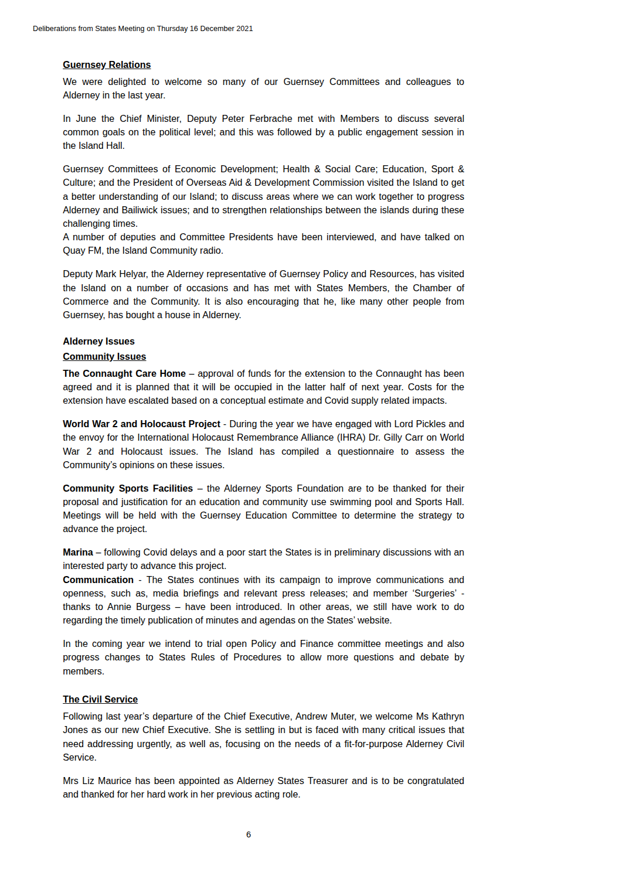Deliberations from States Meeting on Thursday 16 December 2021
Guernsey Relations
We were delighted to welcome so many of our Guernsey Committees and colleagues to Alderney in the last year.
In June the Chief Minister, Deputy Peter Ferbrache met with Members to discuss several common goals on the political level; and this was followed by a public engagement session in the Island Hall.
Guernsey Committees of Economic Development; Health & Social Care; Education, Sport & Culture; and the President of Overseas Aid & Development Commission visited the Island to get a better understanding of our Island; to discuss areas where we can work together to progress Alderney and Bailiwick issues; and to strengthen relationships between the islands during these challenging times.
A number of deputies and Committee Presidents have been interviewed, and have talked on Quay FM, the Island Community radio.
Deputy Mark Helyar, the Alderney representative of Guernsey Policy and Resources, has visited the Island on a number of occasions and has met with States Members, the Chamber of Commerce and the Community. It is also encouraging that he, like many other people from Guernsey, has bought a house in Alderney.
Alderney Issues
Community Issues
The Connaught Care Home – approval of funds for the extension to the Connaught has been agreed and it is planned that it will be occupied in the latter half of next year. Costs for the extension have escalated based on a conceptual estimate and Covid supply related impacts.
World War 2 and Holocaust Project - During the year we have engaged with Lord Pickles and the envoy for the International Holocaust Remembrance Alliance (IHRA) Dr. Gilly Carr on World War 2 and Holocaust issues. The Island has compiled a questionnaire to assess the Community’s opinions on these issues.
Community Sports Facilities – the Alderney Sports Foundation are to be thanked for their proposal and justification for an education and community use swimming pool and Sports Hall. Meetings will be held with the Guernsey Education Committee to determine the strategy to advance the project.
Marina – following Covid delays and a poor start the States is in preliminary discussions with an interested party to advance this project.
Communication - The States continues with its campaign to improve communications and openness, such as, media briefings and relevant press releases; and member ‘Surgeries’ - thanks to Annie Burgess – have been introduced. In other areas, we still have work to do regarding the timely publication of minutes and agendas on the States’ website.
In the coming year we intend to trial open Policy and Finance committee meetings and also progress changes to States Rules of Procedures to allow more questions and debate by members.
The Civil Service
Following last year’s departure of the Chief Executive, Andrew Muter, we welcome Ms Kathryn Jones as our new Chief Executive. She is settling in but is faced with many critical issues that need addressing urgently, as well as, focusing on the needs of a fit-for-purpose Alderney Civil Service.
Mrs Liz Maurice has been appointed as Alderney States Treasurer and is to be congratulated and thanked for her hard work in her previous acting role.
6